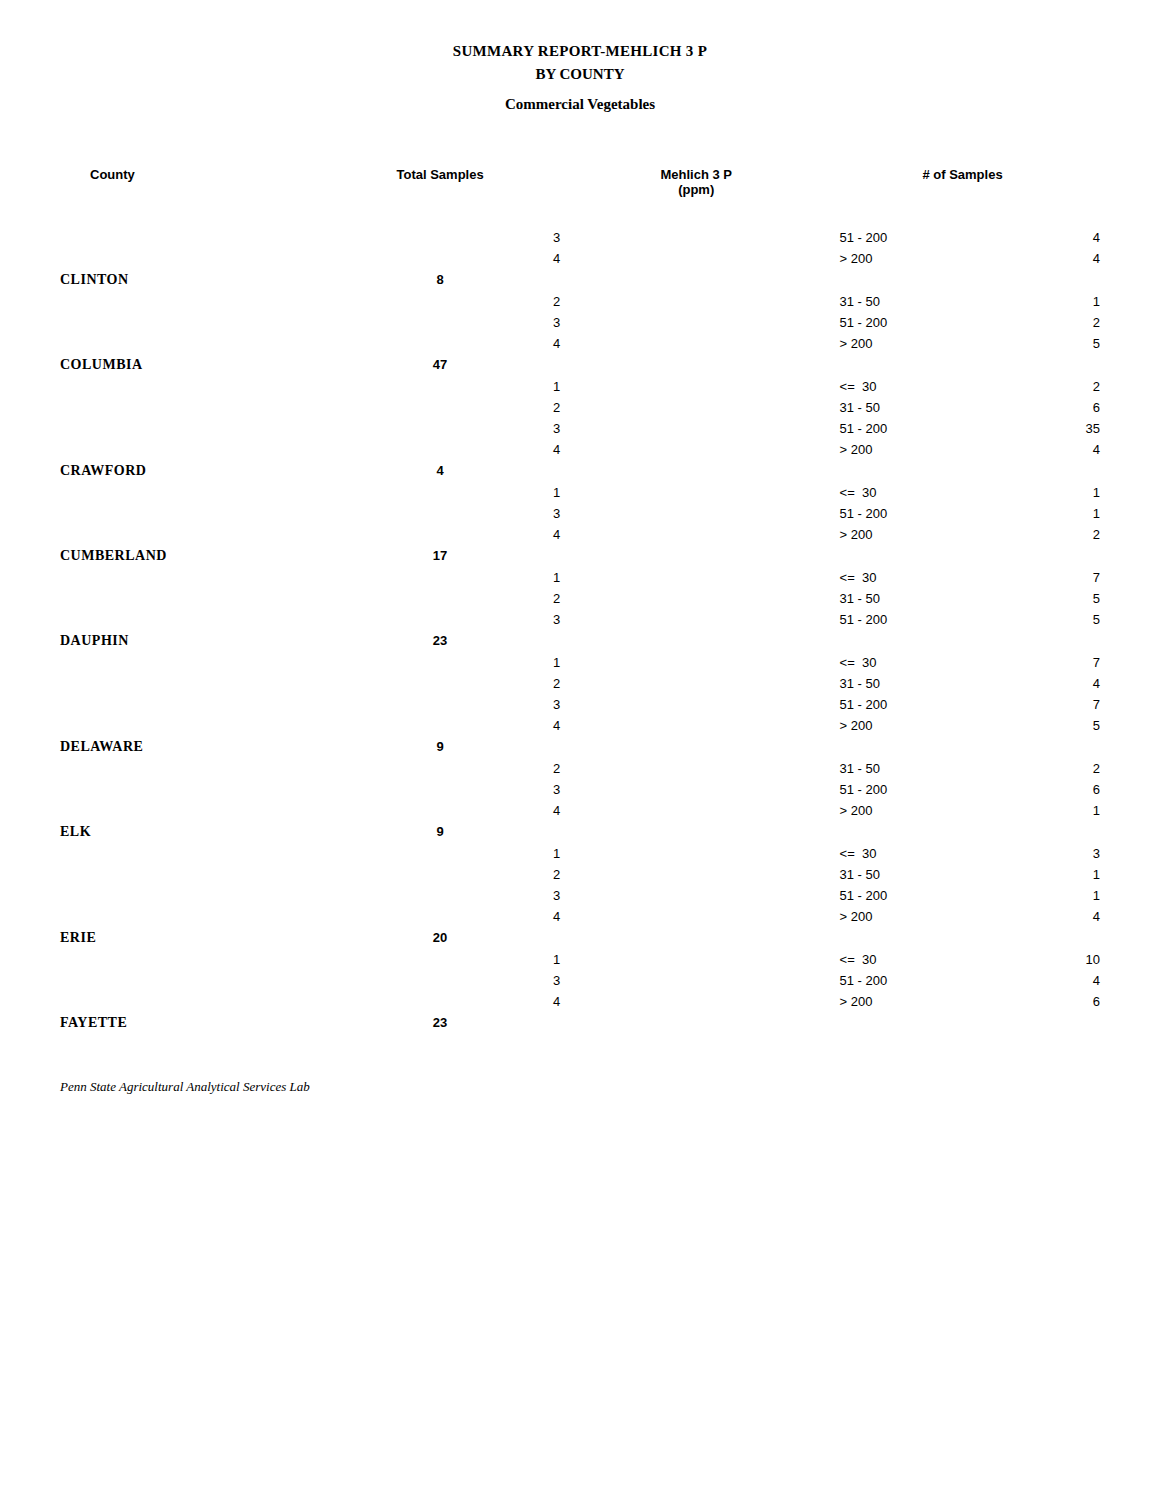SUMMARY REPORT-MEHLICH 3 P
BY COUNTY
Commercial Vegetables
| County | Total Samples | Mehlich 3 P (ppm) | # of Samples |
| --- | --- | --- | --- |
| | | 3 | 51 - 200 | 4 |
| | | 4 | > 200 | 4 |
| CLINTON | 8 | | | |
| | | 2 | 31 - 50 | 1 |
| | | 3 | 51 - 200 | 2 |
| | | 4 | > 200 | 5 |
| COLUMBIA | 47 | | | |
| | | 1 | <= 30 | 2 |
| | | 2 | 31 - 50 | 6 |
| | | 3 | 51 - 200 | 35 |
| | | 4 | > 200 | 4 |
| CRAWFORD | 4 | | | |
| | | 1 | <= 30 | 1 |
| | | 3 | 51 - 200 | 1 |
| | | 4 | > 200 | 2 |
| CUMBERLAND | 17 | | | |
| | | 1 | <= 30 | 7 |
| | | 2 | 31 - 50 | 5 |
| | | 3 | 51 - 200 | 5 |
| DAUPHIN | 23 | | | |
| | | 1 | <= 30 | 7 |
| | | 2 | 31 - 50 | 4 |
| | | 3 | 51 - 200 | 7 |
| | | 4 | > 200 | 5 |
| DELAWARE | 9 | | | |
| | | 2 | 31 - 50 | 2 |
| | | 3 | 51 - 200 | 6 |
| | | 4 | > 200 | 1 |
| ELK | 9 | | | |
| | | 1 | <= 30 | 3 |
| | | 2 | 31 - 50 | 1 |
| | | 3 | 51 - 200 | 1 |
| | | 4 | > 200 | 4 |
| ERIE | 20 | | | |
| | | 1 | <= 30 | 10 |
| | | 3 | 51 - 200 | 4 |
| | | 4 | > 200 | 6 |
| FAYETTE | 23 | | | |
Penn State Agricultural Analytical Services Lab